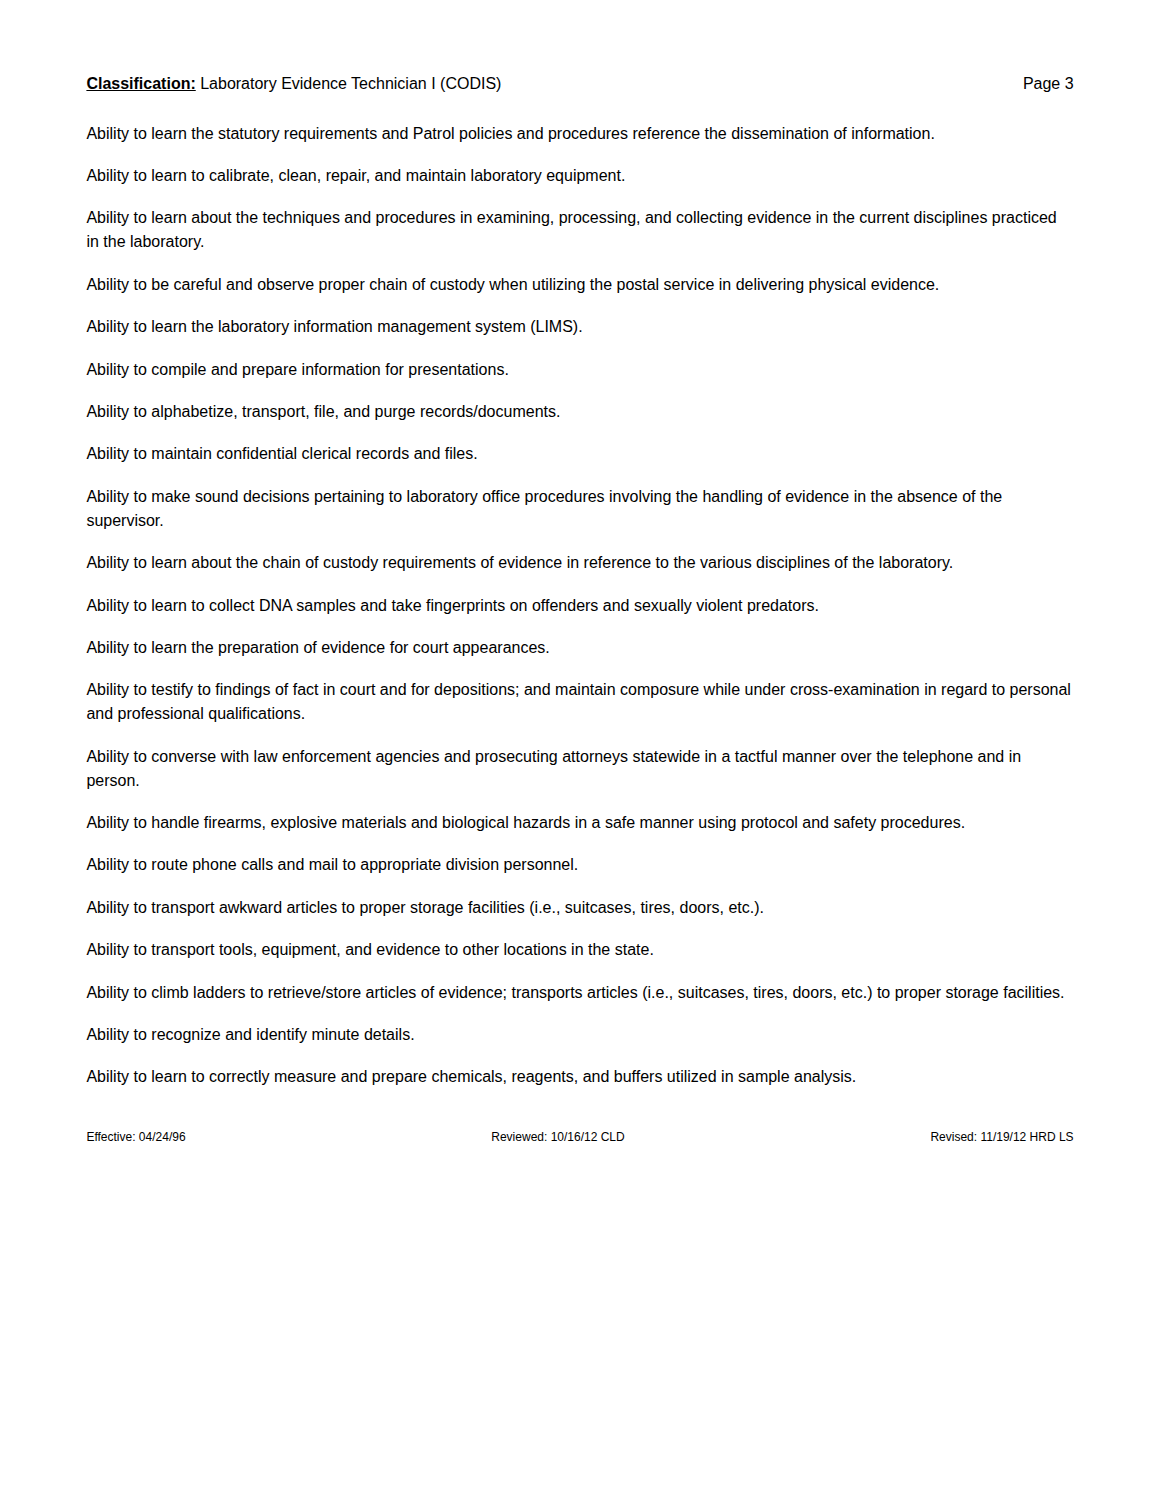Classification: Laboratory Evidence Technician I (CODIS)
Page 3
Ability to learn the statutory requirements and Patrol policies and procedures reference the dissemination of information.
Ability to learn to calibrate, clean, repair, and maintain laboratory equipment.
Ability to learn about the techniques and procedures in examining, processing, and collecting evidence in the current disciplines practiced in the laboratory.
Ability to be careful and observe proper chain of custody when utilizing the postal service in delivering physical evidence.
Ability to learn the laboratory information management system (LIMS).
Ability to compile and prepare information for presentations.
Ability to alphabetize, transport, file, and purge records/documents.
Ability to maintain confidential clerical records and files.
Ability to make sound decisions pertaining to laboratory office procedures involving the handling of evidence in the absence of the supervisor.
Ability to learn about the chain of custody requirements of evidence in reference to the various disciplines of the laboratory.
Ability to learn to collect DNA samples and take fingerprints on offenders and sexually violent predators.
Ability to learn the preparation of evidence for court appearances.
Ability to testify to findings of fact in court and for depositions; and maintain composure while under cross-examination in regard to personal and professional qualifications.
Ability to converse with law enforcement agencies and prosecuting attorneys statewide in a tactful manner over the telephone and in person.
Ability to handle firearms, explosive materials and biological hazards in a safe manner using protocol and safety procedures.
Ability to route phone calls and mail to appropriate division personnel.
Ability to transport awkward articles to proper storage facilities (i.e., suitcases, tires, doors, etc.).
Ability to transport tools, equipment, and evidence to other locations in the state.
Ability to climb ladders to retrieve/store articles of evidence; transports articles (i.e., suitcases, tires, doors, etc.) to proper storage facilities.
Ability to recognize and identify minute details.
Ability to learn to correctly measure and prepare chemicals, reagents, and buffers utilized in sample analysis.
Effective: 04/24/96 Reviewed: 10/16/12 CLD Revised: 11/19/12 HRD LS